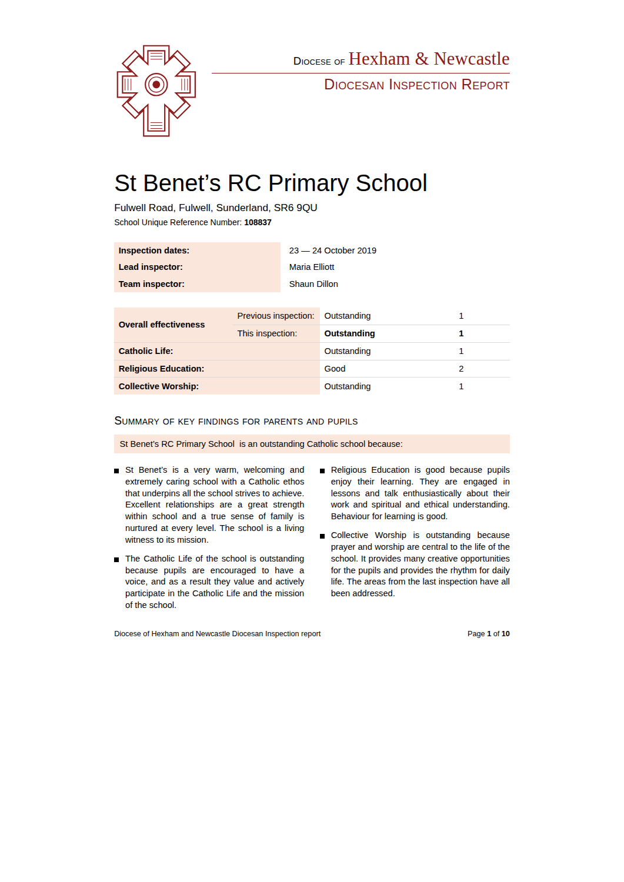Diocese of Hexham & Newcastle
Diocesan Inspection Report
St Benet’s RC Primary School
Fulwell Road, Fulwell, Sunderland, SR6 9QU
School Unique Reference Number: 108837
| Inspection dates: | 23 — 24 October 2019 |
| Lead inspector: | Maria Elliott |
| Team inspector: | Shaun Dillon |
| Overall effectiveness | Previous inspection: | Outstanding | 1 |
| This inspection: | Outstanding | 1 |
| Catholic Life: | Outstanding | 1 |
| Religious Education: | Good | 2 |
| Collective Worship: | Outstanding | 1 |
Summary of key findings for parents and pupils
St Benet’s RC Primary School is an outstanding Catholic school because:
St Benet’s is a very warm, welcoming and extremely caring school with a Catholic ethos that underpins all the school strives to achieve. Excellent relationships are a great strength within school and a true sense of family is nurtured at every level. The school is a living witness to its mission.
The Catholic Life of the school is outstanding because pupils are encouraged to have a voice, and as a result they value and actively participate in the Catholic Life and the mission of the school.
Religious Education is good because pupils enjoy their learning. They are engaged in lessons and talk enthusiastically about their work and spiritual and ethical understanding. Behaviour for learning is good.
Collective Worship is outstanding because prayer and worship are central to the life of the school. It provides many creative opportunities for the pupils and provides the rhythm for daily life. The areas from the last inspection have all been addressed.
Diocese of Hexham and Newcastle Diocesan Inspection report
Page 1 of 10